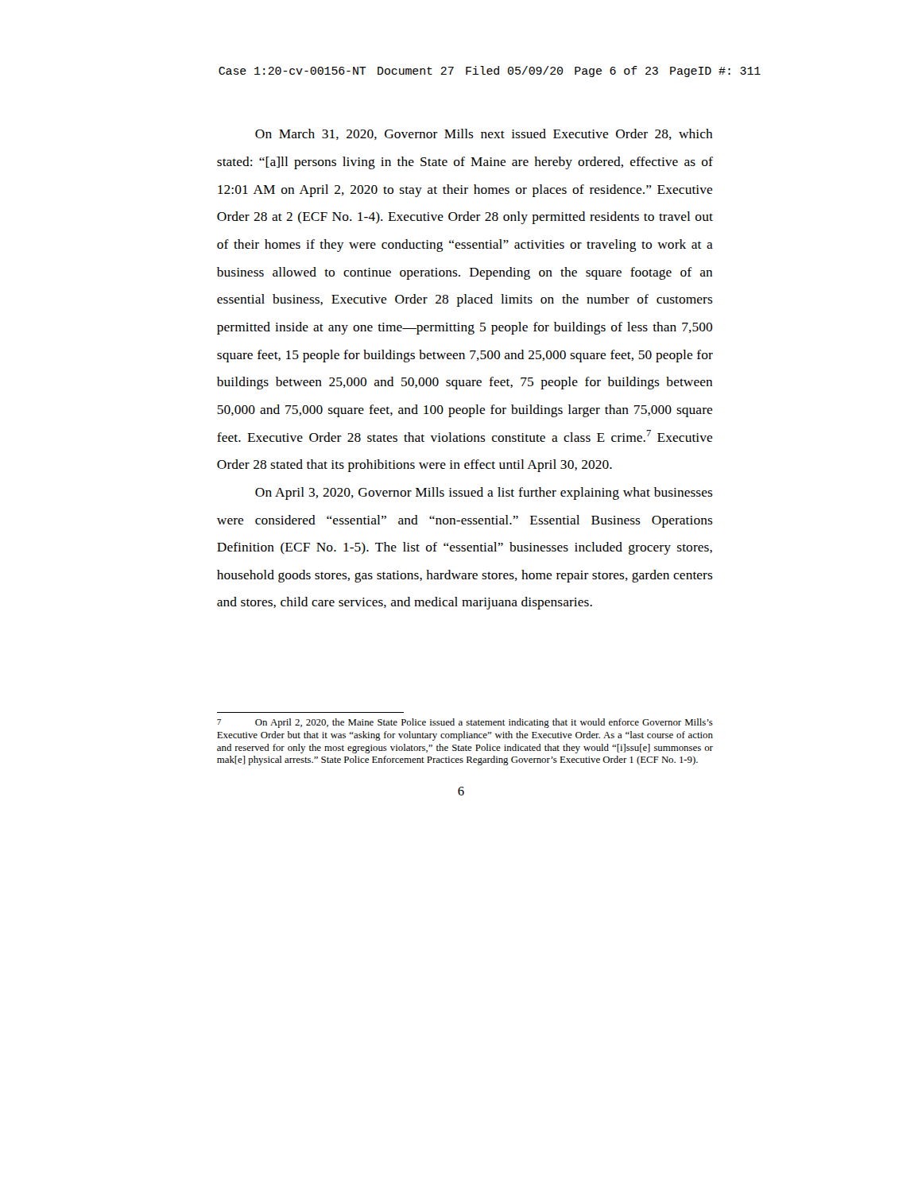Case 1:20-cv-00156-NT Document 27 Filed 05/09/20 Page 6 of 23 PageID #: 311
On March 31, 2020, Governor Mills next issued Executive Order 28, which stated: “[a]ll persons living in the State of Maine are hereby ordered, effective as of 12:01 AM on April 2, 2020 to stay at their homes or places of residence.” Executive Order 28 at 2 (ECF No. 1-4). Executive Order 28 only permitted residents to travel out of their homes if they were conducting “essential” activities or traveling to work at a business allowed to continue operations. Depending on the square footage of an essential business, Executive Order 28 placed limits on the number of customers permitted inside at any one time—permitting 5 people for buildings of less than 7,500 square feet, 15 people for buildings between 7,500 and 25,000 square feet, 50 people for buildings between 25,000 and 50,000 square feet, 75 people for buildings between 50,000 and 75,000 square feet, and 100 people for buildings larger than 75,000 square feet. Executive Order 28 states that violations constitute a class E crime.7 Executive Order 28 stated that its prohibitions were in effect until April 30, 2020.
On April 3, 2020, Governor Mills issued a list further explaining what businesses were considered “essential” and “non-essential.” Essential Business Operations Definition (ECF No. 1-5). The list of “essential” businesses included grocery stores, household goods stores, gas stations, hardware stores, home repair stores, garden centers and stores, child care services, and medical marijuana dispensaries.
7 On April 2, 2020, the Maine State Police issued a statement indicating that it would enforce Governor Mills’s Executive Order but that it was “asking for voluntary compliance” with the Executive Order. As a “last course of action and reserved for only the most egregious violators,” the State Police indicated that they would “[i]ssu[e] summonses or mak[e] physical arrests.” State Police Enforcement Practices Regarding Governor’s Executive Order 1 (ECF No. 1-9).
6